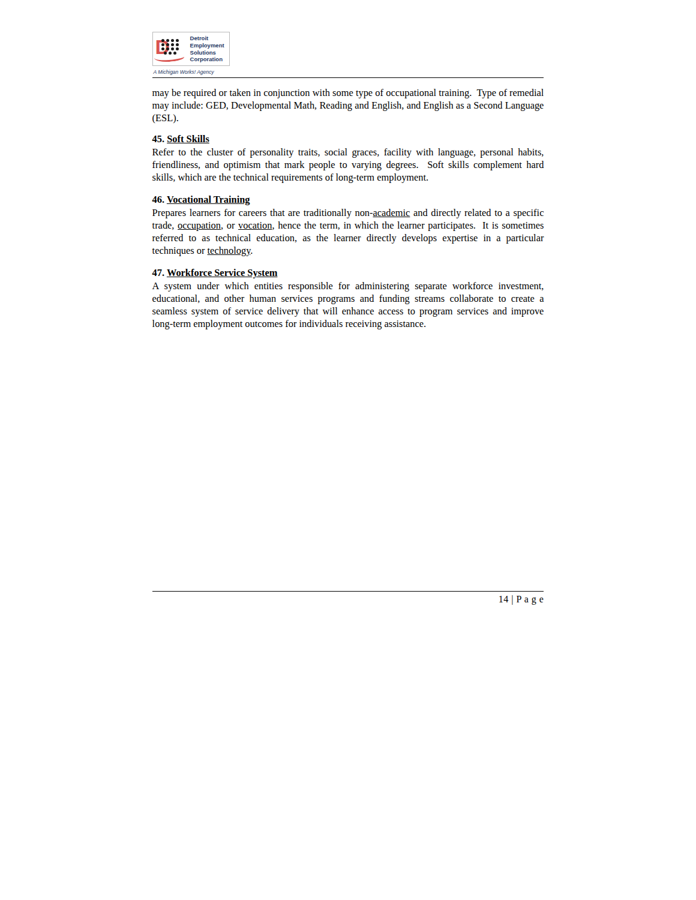D
Detroit Employment Solutions Corporation
A Michigan Works! Agency
may be required or taken in conjunction with some type of occupational training. Type of remedial may include: GED, Developmental Math, Reading and English, and English as a Second Language (ESL).
45. Soft Skills
Refer to the cluster of personality traits, social graces, facility with language, personal habits, friendliness, and optimism that mark people to varying degrees. Soft skills complement hard skills, which are the technical requirements of long-term employment.
46. Vocational Training
Prepares learners for careers that are traditionally non-academic and directly related to a specific trade, occupation, or vocation, hence the term, in which the learner participates. It is sometimes referred to as technical education, as the learner directly develops expertise in a particular techniques or technology.
47. Workforce Service System
A system under which entities responsible for administering separate workforce investment, educational, and other human services programs and funding streams collaborate to create a seamless system of service delivery that will enhance access to program services and improve long-term employment outcomes for individuals receiving assistance.
14 | P a g e